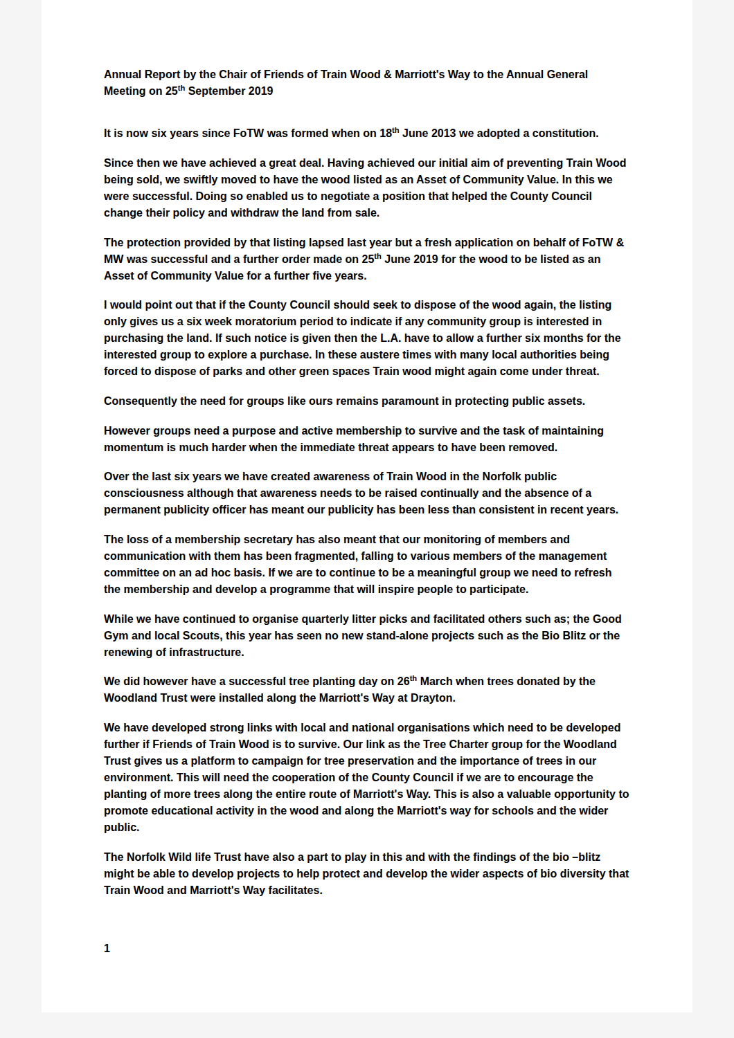Annual Report by the Chair of Friends of Train Wood & Marriott's Way to the Annual General Meeting on 25th September 2019
It is now six years since FoTW was formed when on 18th June 2013 we adopted a constitution.
Since then we have achieved a great deal. Having achieved our initial aim of preventing Train Wood being sold, we swiftly moved to have the wood listed as an Asset of Community Value. In this we were successful. Doing so enabled us to negotiate a position that helped the County Council change their policy and withdraw the land from sale.
The protection provided by that listing lapsed last year but a fresh application on behalf of FoTW & MW was successful and a further order made on 25th June 2019 for the wood to be listed as an Asset of Community Value for a further five years.
I would point out that if the County Council should seek to dispose of the wood again, the listing only gives us a six week moratorium period to indicate if any community group is interested in purchasing the land. If such notice is given then the L.A. have to allow a further six months for the interested group to explore a purchase. In these austere times with many local authorities being forced to dispose of parks and other green spaces Train wood might again come under threat.
Consequently the need for groups like ours remains paramount in protecting public assets.
However groups need a purpose and active membership to survive and the task of maintaining momentum is much harder when the immediate threat appears to have been removed.
Over the last six years we have created awareness of Train Wood in the Norfolk public consciousness although that awareness needs to be raised continually and the absence of a permanent publicity officer has meant our publicity has been less than consistent in recent years.
The loss of a membership secretary has also meant that our monitoring of members and communication with them has been fragmented, falling to various members of the management committee on an ad hoc basis. If we are to continue to be a meaningful group we need to refresh the membership and develop a programme that will inspire people to participate.
While we have continued to organise quarterly litter picks and facilitated others such as; the Good Gym and local Scouts, this year has seen no new stand-alone projects such as the Bio Blitz or the renewing of infrastructure.
We did however have a successful tree planting day on 26th March when trees donated by the Woodland Trust were installed along the Marriott's Way at Drayton.
We have developed strong links with local and national organisations which need to be developed further if Friends of Train Wood is to survive. Our link as the Tree Charter group for the Woodland Trust gives us a platform to campaign for tree preservation and the importance of trees in our environment. This will need the cooperation of the County Council if we are to encourage the planting of more trees along the entire route of Marriott's Way. This is also a valuable opportunity to promote educational activity in the wood and along the Marriott's way for schools and the wider public.
The Norfolk Wild life Trust have also a part to play in this and with the findings of the bio –blitz might be able to develop projects to help protect and develop the wider aspects of bio diversity that Train Wood and Marriott's Way facilitates.
1